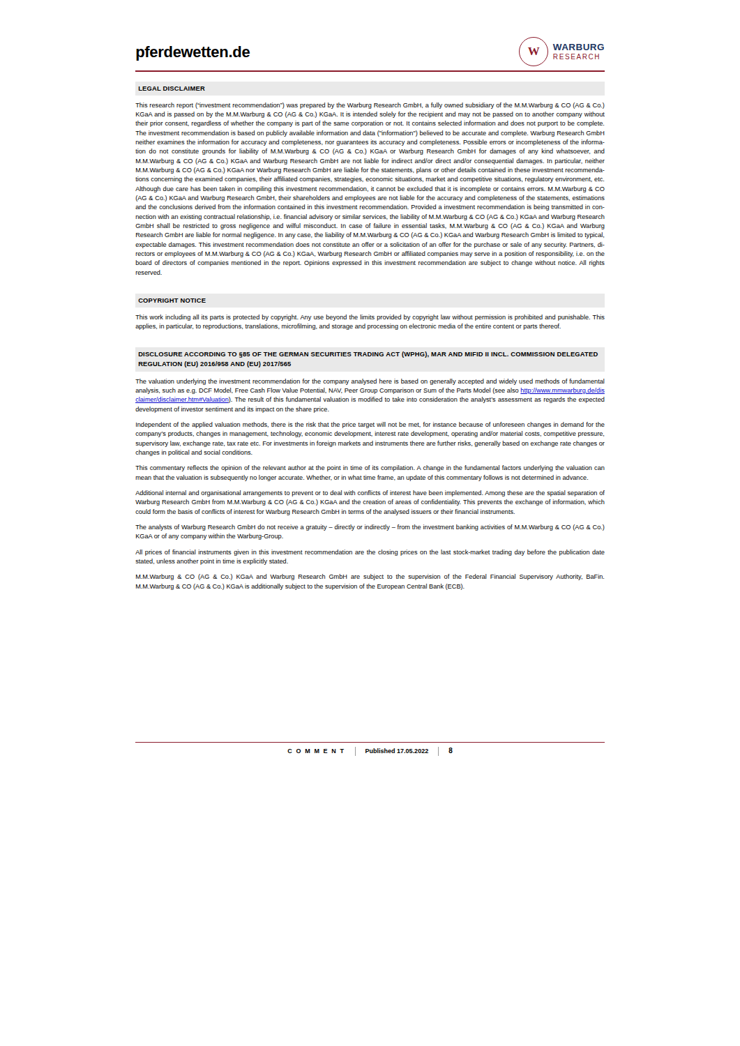pferdewetten.de
W
WARBURG
RESEARCH
Legal Disclaimer
This research report (“investment recommendation”) was prepared by the Warburg Research GmbH, a fully owned subsidiary of the M.M.Warburg & CO (AG & Co.) KGaA and is passed on by the M.M.Warburg & CO (AG & Co.) KGaA. It is intended solely for the recipient and may not be passed on to another company without their prior consent, regardless of whether the company is part of the same corporation or not. It contains selected information and does not purport to be complete. The investment recommendation is based on publicly available information and data ("information") believed to be accurate and complete. Warburg Research GmbH neither examines the information for accuracy and completeness, nor guarantees its accuracy and completeness. Possible errors or incompleteness of the information do not constitute grounds for liability of M.M.Warburg & CO (AG & Co.) KGaA or Warburg Research GmbH for damages of any kind whatsoever, and M.M.Warburg & CO (AG & Co.) KGaA and Warburg Research GmbH are not liable for indirect and/or direct and/or consequential damages. In particular, neither M.M.Warburg & CO (AG & Co.) KGaA nor Warburg Research GmbH are liable for the statements, plans or other details contained in these investment recommendations concerning the examined companies, their affiliated companies, strategies, economic situations, market and competitive situations, regulatory environment, etc. Although due care has been taken in compiling this investment recommendation, it cannot be excluded that it is incomplete or contains errors. M.M.Warburg & CO (AG & Co.) KGaA and Warburg Research GmbH, their shareholders and employees are not liable for the accuracy and completeness of the statements, estimations and the conclusions derived from the information contained in this investment recommendation. Provided a investment recommendation is being transmitted in connection with an existing contractual relationship, i.e. financial advisory or similar services, the liability of M.M.Warburg & CO (AG & Co.) KGaA and Warburg Research GmbH shall be restricted to gross negligence and wilful misconduct. In case of failure in essential tasks, M.M.Warburg & CO (AG & Co.) KGaA and Warburg Research GmbH are liable for normal negligence. In any case, the liability of M.M.Warburg & CO (AG & Co.) KGaA and Warburg Research GmbH is limited to typical, expectable damages. This investment recommendation does not constitute an offer or a solicitation of an offer for the purchase or sale of any security. Partners, directors or employees of M.M.Warburg & CO (AG & Co.) KGaA, Warburg Research GmbH or affiliated companies may serve in a position of responsibility, i.e. on the board of directors of companies mentioned in the report. Opinions expressed in this investment recommendation are subject to change without notice. All rights reserved.
Copyright Notice
This work including all its parts is protected by copyright. Any use beyond the limits provided by copyright law without permission is prohibited and punishable. This applies, in particular, to reproductions, translations, microfilming, and storage and processing on electronic media of the entire content or parts thereof.
Disclosure according to §85 of the German Securities Trading Act (WpHG), MAR and MiFID II incl. COMMISSION DELEGATED REGULATION (EU) 2016/958 AND (EU) 2017/565
The valuation underlying the investment recommendation for the company analysed here is based on generally accepted and widely used methods of fundamental analysis, such as e.g. DCF Model, Free Cash Flow Value Potential, NAV, Peer Group Comparison or Sum of the Parts Model (see also http://www.mmwarburg.de/disclaimer/disclaimer.htm#Valuation). The result of this fundamental valuation is modified to take into consideration the analyst’s assessment as regards the expected development of investor sentiment and its impact on the share price.
Independent of the applied valuation methods, there is the risk that the price target will not be met, for instance because of unforeseen changes in demand for the company’s products, changes in management, technology, economic development, interest rate development, operating and/or material costs, competitive pressure, supervisory law, exchange rate, tax rate etc. For investments in foreign markets and instruments there are further risks, generally based on exchange rate changes or changes in political and social conditions.
This commentary reflects the opinion of the relevant author at the point in time of its compilation. A change in the fundamental factors underlying the valuation can mean that the valuation is subsequently no longer accurate. Whether, or in what time frame, an update of this commentary follows is not determined in advance.
Additional internal and organisational arrangements to prevent or to deal with conflicts of interest have been implemented. Among these are the spatial separation of Warburg Research GmbH from M.M.Warburg & CO (AG & Co.) KGaA and the creation of areas of confidentiality. This prevents the exchange of information, which could form the basis of conflicts of interest for Warburg Research GmbH in terms of the analysed issuers or their financial instruments.
The analysts of Warburg Research GmbH do not receive a gratuity – directly or indirectly – from the investment banking activities of M.M.Warburg & CO (AG & Co.) KGaA or of any company within the Warburg-Group.
All prices of financial instruments given in this investment recommendation are the closing prices on the last stock-market trading day before the publication date stated, unless another point in time is explicitly stated.
M.M.Warburg & CO (AG & Co.) KGaA and Warburg Research GmbH are subject to the supervision of the Federal Financial Supervisory Authority, BaFin. M.M.Warburg & CO (AG & Co.) KGaA is additionally subject to the supervision of the European Central Bank (ECB).
C O M M E N T
Published 17.05.2022
8